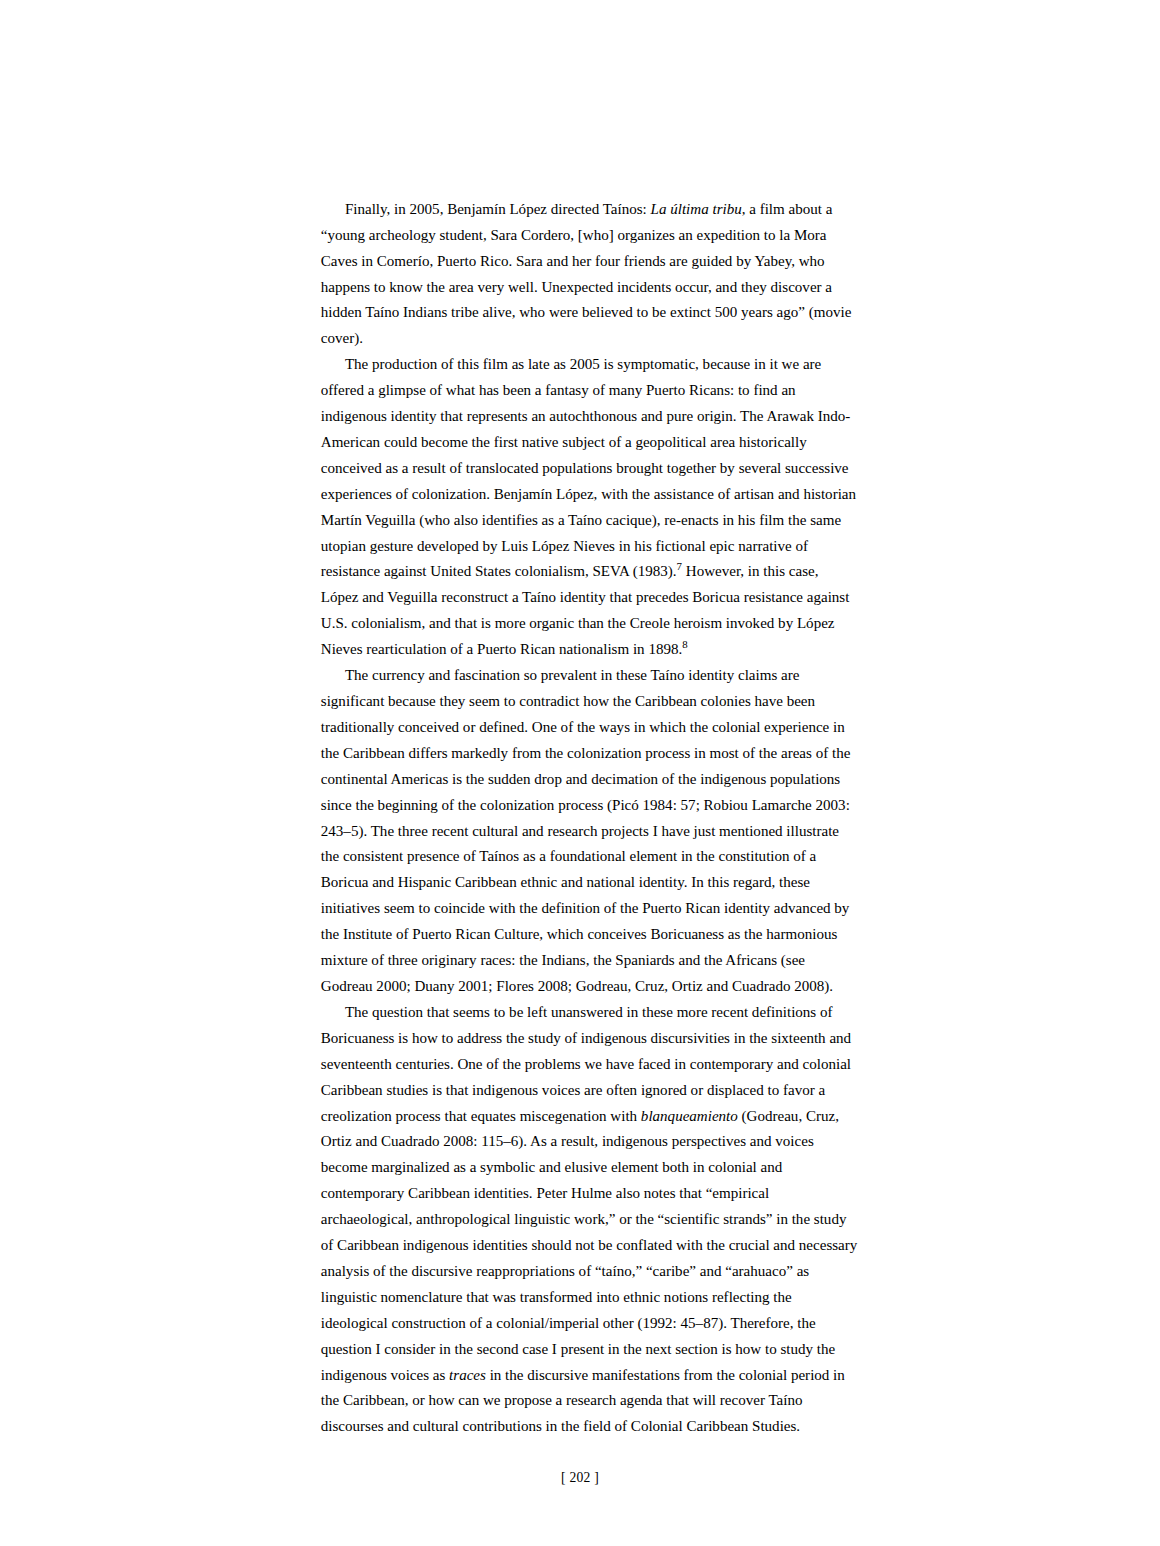Finally, in 2005, Benjamín López directed Taínos: La última tribu, a film about a “young archeology student, Sara Cordero, [who] organizes an expedition to la Mora Caves in Comerío, Puerto Rico. Sara and her four friends are guided by Yabey, who happens to know the area very well. Unexpected incidents occur, and they discover a hidden Taíno Indians tribe alive, who were believed to be extinct 500 years ago” (movie cover).
The production of this film as late as 2005 is symptomatic, because in it we are offered a glimpse of what has been a fantasy of many Puerto Ricans: to find an indigenous identity that represents an autochthonous and pure origin. The Arawak Indo-American could become the first native subject of a geopolitical area historically conceived as a result of translocated populations brought together by several successive experiences of colonization. Benjamín López, with the assistance of artisan and historian Martín Veguilla (who also identifies as a Taíno cacique), re-enacts in his film the same utopian gesture developed by Luis López Nieves in his fictional epic narrative of resistance against United States colonialism, SEVA (1983).7 However, in this case, López and Veguilla reconstruct a Taíno identity that precedes Boricua resistance against U.S. colonialism, and that is more organic than the Creole heroism invoked by López Nieves rearticulation of a Puerto Rican nationalism in 1898.8
The currency and fascination so prevalent in these Taíno identity claims are significant because they seem to contradict how the Caribbean colonies have been traditionally conceived or defined. One of the ways in which the colonial experience in the Caribbean differs markedly from the colonization process in most of the areas of the continental Americas is the sudden drop and decimation of the indigenous populations since the beginning of the colonization process (Picó 1984: 57; Robiou Lamarche 2003: 243–5). The three recent cultural and research projects I have just mentioned illustrate the consistent presence of Taínos as a foundational element in the constitution of a Boricua and Hispanic Caribbean ethnic and national identity. In this regard, these initiatives seem to coincide with the definition of the Puerto Rican identity advanced by the Institute of Puerto Rican Culture, which conceives Boricuaness as the harmonious mixture of three originary races: the Indians, the Spaniards and the Africans (see Godreau 2000; Duany 2001; Flores 2008; Godreau, Cruz, Ortiz and Cuadrado 2008).
The question that seems to be left unanswered in these more recent definitions of Boricuaness is how to address the study of indigenous discursivities in the sixteenth and seventeenth centuries. One of the problems we have faced in contemporary and colonial Caribbean studies is that indigenous voices are often ignored or displaced to favor a creolization process that equates miscegenation with blanqueamiento (Godreau, Cruz, Ortiz and Cuadrado 2008: 115–6). As a result, indigenous perspectives and voices become marginalized as a symbolic and elusive element both in colonial and contemporary Caribbean identities. Peter Hulme also notes that “empirical archaeological, anthropological linguistic work,” or the “scientific strands” in the study of Caribbean indigenous identities should not be conflated with the crucial and necessary analysis of the discursive reappropriations of “taíno,” “caribe” and “arahuaco” as linguistic nomenclature that was transformed into ethnic notions reflecting the ideological construction of a colonial/imperial other (1992: 45–87). Therefore, the question I consider in the second case I present in the next section is how to study the indigenous voices as traces in the discursive manifestations from the colonial period in the Caribbean, or how can we propose a research agenda that will recover Taíno discourses and cultural contributions in the field of Colonial Caribbean Studies.
[ 202 ]